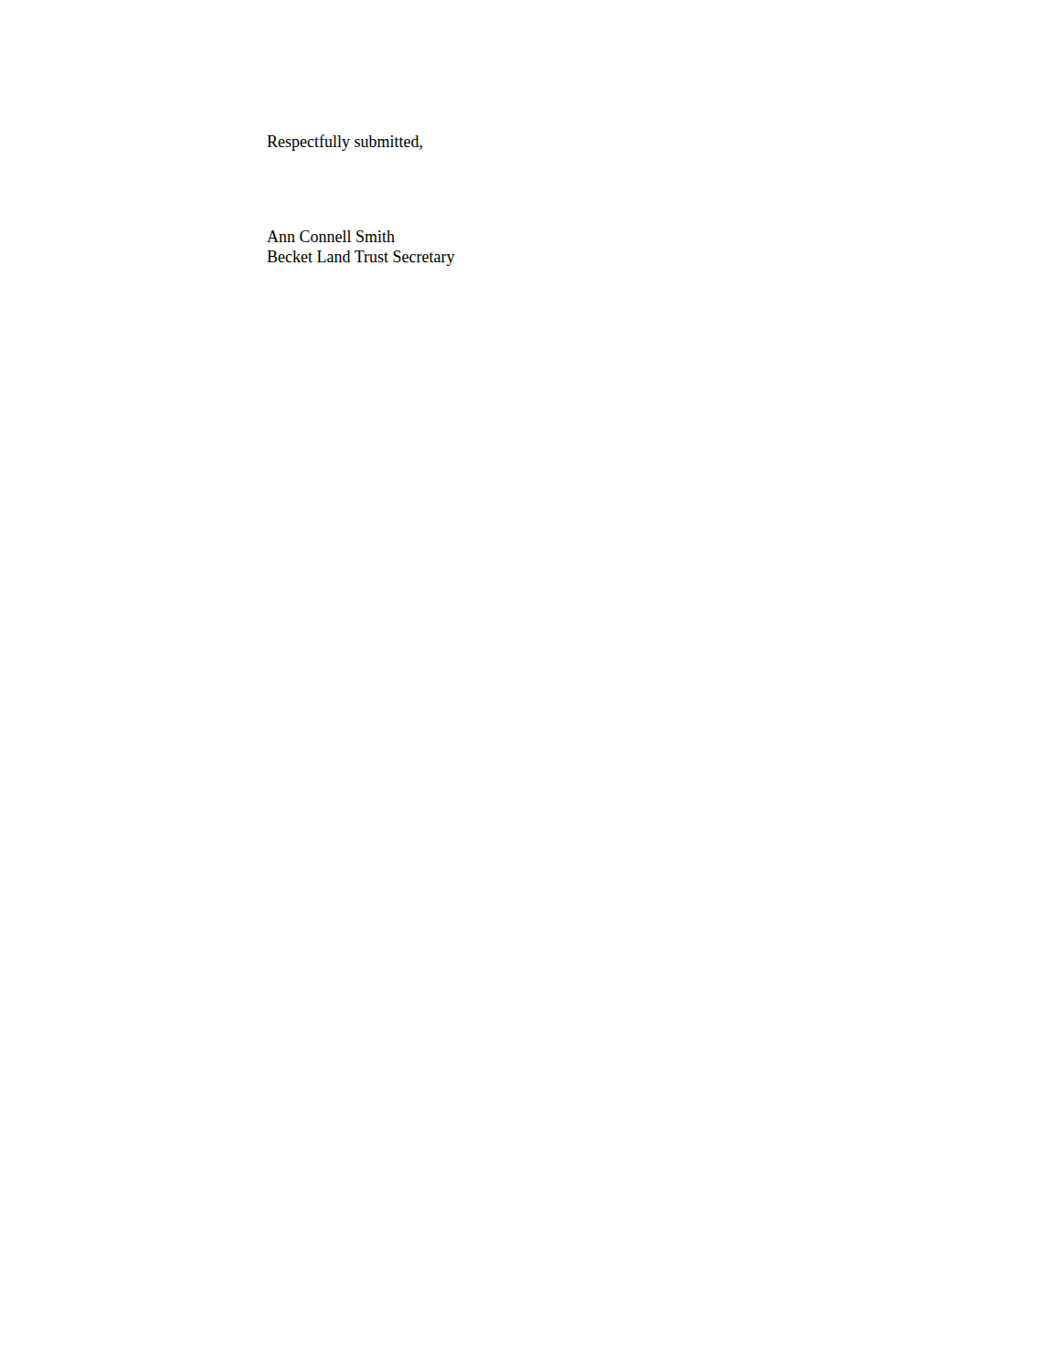Respectfully submitted,
Ann Connell Smith
Becket Land Trust Secretary